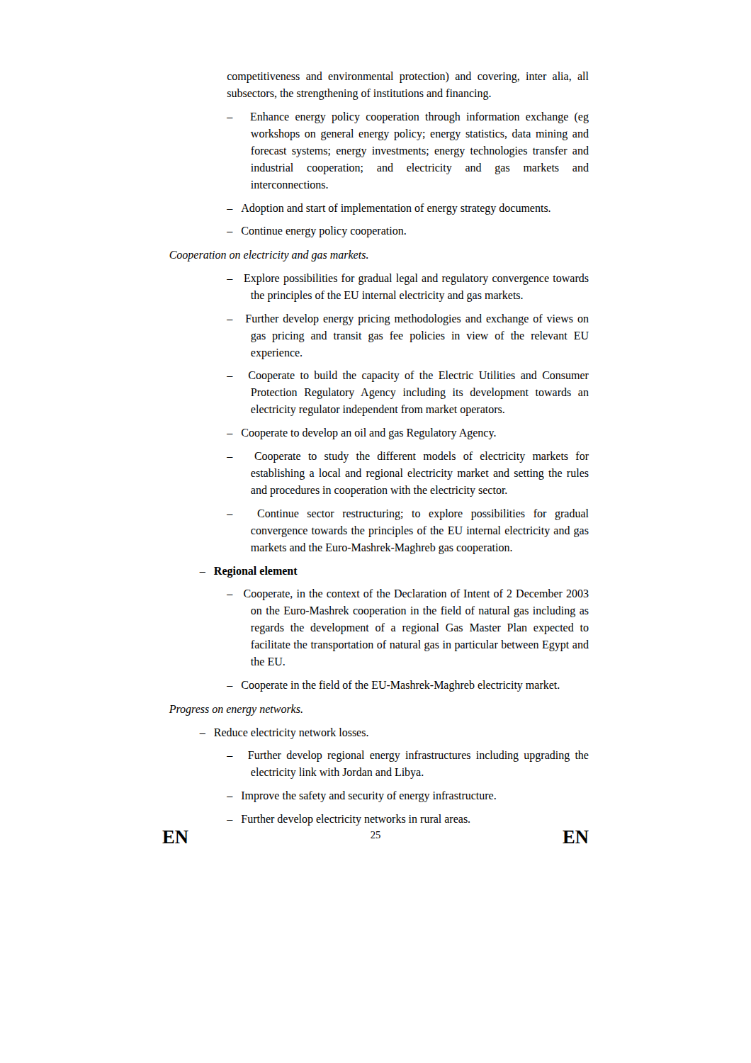competitiveness and environmental protection) and covering, inter alia, all subsectors, the strengthening of institutions and financing.
– Enhance energy policy cooperation through information exchange (eg workshops on general energy policy; energy statistics, data mining and forecast systems; energy investments; energy technologies transfer and industrial cooperation; and electricity and gas markets and interconnections.
– Adoption and start of implementation of energy strategy documents.
– Continue energy policy cooperation.
Cooperation on electricity and gas markets.
– Explore possibilities for gradual legal and regulatory convergence towards the principles of the EU internal electricity and gas markets.
– Further develop energy pricing methodologies and exchange of views on gas pricing and transit gas fee policies in view of the relevant EU experience.
– Cooperate to build the capacity of the Electric Utilities and Consumer Protection Regulatory Agency including its development towards an electricity regulator independent from market operators.
– Cooperate to develop an oil and gas Regulatory Agency.
– Cooperate to study the different models of electricity markets for establishing a local and regional electricity market and setting the rules and procedures in cooperation with the electricity sector.
– Continue sector restructuring; to explore possibilities for gradual convergence towards the principles of the EU internal electricity and gas markets and the Euro-Mashrek-Maghreb gas cooperation.
– Regional element
– Cooperate, in the context of the Declaration of Intent of 2 December 2003 on the Euro-Mashrek cooperation in the field of natural gas including as regards the development of a regional Gas Master Plan expected to facilitate the transportation of natural gas in particular between Egypt and the EU.
– Cooperate in the field of the EU-Mashrek-Maghreb electricity market.
Progress on energy networks.
– Reduce electricity network losses.
– Further develop regional energy infrastructures including upgrading the electricity link with Jordan and Libya.
– Improve the safety and security of energy infrastructure.
– Further develop electricity networks in rural areas.
EN 25 EN